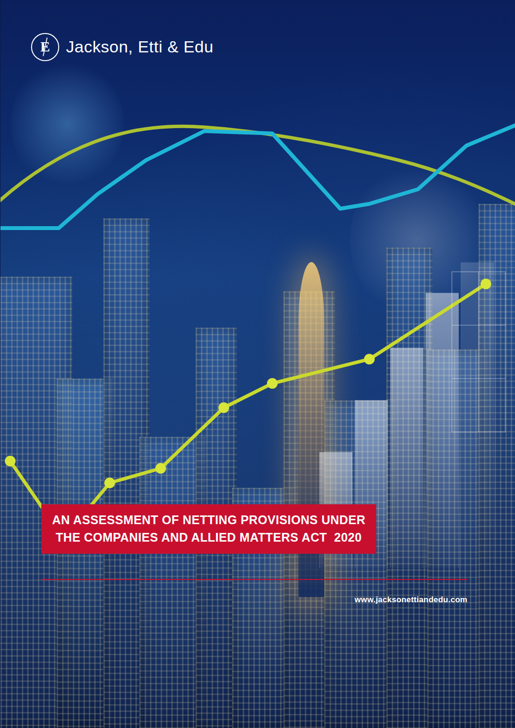E
Jackson, Etti & Edu
An Assessment of Netting Provisions Under the Companies and Allied Matters Act 2020
www.jacksonettiandedu.com